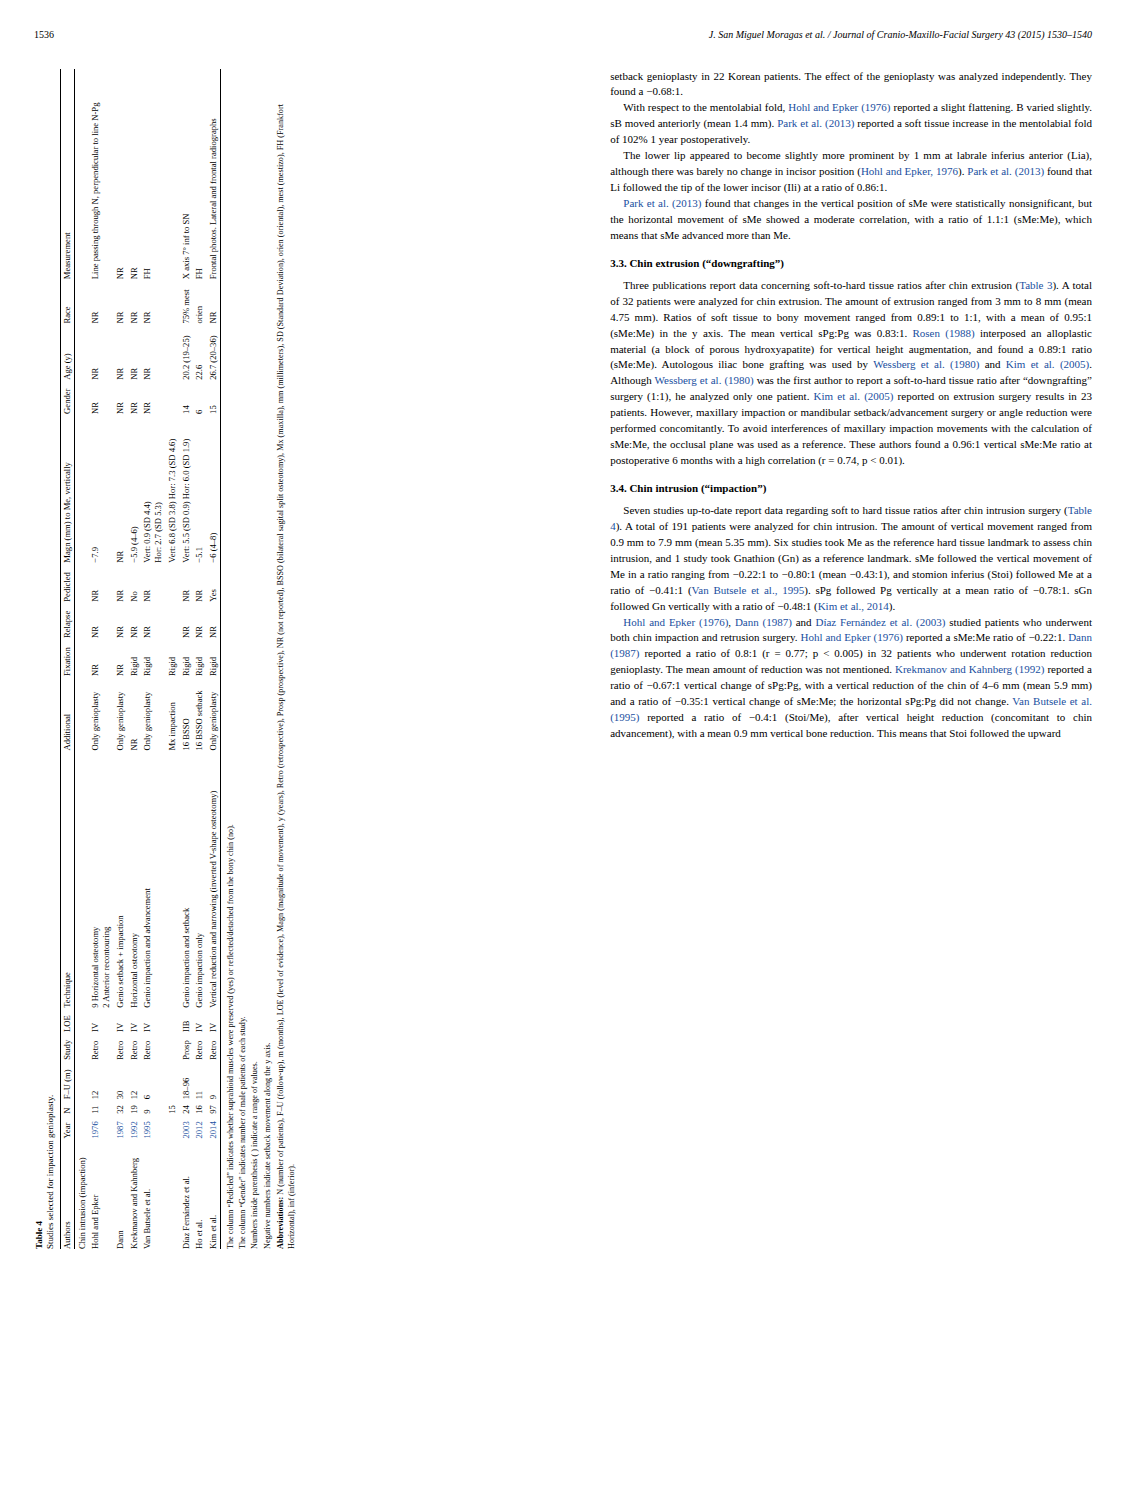1536 J. San Miguel Moragas et al. / Journal of Cranio-Maxillo-Facial Surgery 43 (2015) 1530–1540
Table 4 Studies selected for impaction genioplasty.
| Authors | Year | N | F–U (m) | Study | LOE | Technique | Additional | Fixation | Relapse | Pedicled | Magn (mm) to Me, vertically | Gender | Age (y) | Race | Measurement |
| --- | --- | --- | --- | --- | --- | --- | --- | --- | --- | --- | --- | --- | --- | --- | --- |
| Chin intrusion (impaction) |
| Hohl and Epker | 1976 | 11 | 12 | Retro | IV | 9 Horizontal osteotomy 2 Anterior recontouring | Only genioplasty | NR | NR | NR | −7.9 | NR | NR | NR | Line passing through N, perpendicular to line N-Pg |
| Dann | 1987 | 32 | 30 | Retro | IV | Genio setback + impaction | Only genioplasty | NR | NR | NR | NR | NR | NR | NR | NR |
| Krekmanov and Kahnberg | 1992 | 19 | 12 | Retro | IV | Horizontal osteotomy | NR | Rigid | NR | No | −5.9 (4–6) | NR | NR | NR | NR |
| Van Butsele et al. | 1995 | 9 | 6 | Retro | IV | Genio impaction and advancement | Only genioplasty | Rigid | NR | NR | Vert: 0.9 (SD 4.4) Hor: 2.7 (SD 5.3) | NR | NR | NR | FH |
| | | 15 | | | | | Mx impaction | Rigid | | | Vert: 6.8 (SD 3.8) Hor: 7.3 (SD 4.6) | | | | |
| Díaz Fernández et al. | 2003 | 24 | 18–96 | Prosp | IIB | Genio impaction and setback | 16 BSSO | Rigid | NR | NR | Vert: 5.5 (SD 0.9) Hor: 6.0 (SD 1.9) | 14 | 20.2 (19–25) | 75% mest | X axis 7° inf to SN |
| Ho et al. | 2012 | 16 | 11 | Retro | IV | Genio impaction only | 16 BSSO setback | Rigid | NR | NR | −5.1 | 6 | 22.6 | orien | FH |
| Kim et al. | 2014 | 97 | 9 | Retro | IV | Vertical reduction and narrowing (inverted V-shape osteotomy) | Only genioplasty | Rigid | NR | Yes | −6 (4–8) | 15 | 26.7 (20–36) | NR | Frontal photos. Lateral and frontal radiographs |
The column “Pedicled” indicates whether suprahioid muscles were preserved (yes) or reflected/detached from the bony chin (no).
The column “Gender” indicates number of male patients of each study.
Numbers inside parenthesis ( ) indicate a range of values.
Negative numbers indicate setback movement along the y axis.
Abbreviations: N (number of patients), F–U (follow-up), m (months), LOE (level of evidence), Magn (magnitude of movement), y (years), Retro (retrospective), Prosp (prospective), NR (not reported), BSSO (bilateral sagital split osteotomy), Mx (maxilla), mm (millimeters), SD (Standard Deviation), orien (oriental), mest (mestizo), FH (Frankfort Horizontal), inf (inferior).
setback genioplasty in 22 Korean patients. The effect of the genioplasty was analyzed independently. They found a −0.68:1.
With respect to the mentolabial fold, Hohl and Epker (1976) reported a slight flattening. B varied slightly. sB moved anteriorly (mean 1.4 mm). Park et al. (2013) reported a soft tissue increase in the mentolabial fold of 102% 1 year postoperatively.
The lower lip appeared to become slightly more prominent by 1 mm at labrale inferius anterior (Lia), although there was barely no change in incisor position (Hohl and Epker, 1976). Park et al. (2013) found that Li followed the tip of the lower incisor (Ili) at a ratio of 0.86:1.
Park et al. (2013) found that changes in the vertical position of sMe were statistically nonsignificant, but the horizontal movement of sMe showed a moderate correlation, with a ratio of 1.1:1 (sMe:Me), which means that sMe advanced more than Me.
3.3. Chin extrusion (“downgrafting”)
Three publications report data concerning soft-to-hard tissue ratios after chin extrusion (Table 3). A total of 32 patients were analyzed for chin extrusion. The amount of extrusion ranged from 3 mm to 8 mm (mean 4.75 mm). Ratios of soft tissue to bony movement ranged from 0.89:1 to 1:1, with a mean of 0.95:1 (sMe:Me) in the y axis. The mean vertical sPg:Pg was 0.83:1. Rosen (1988) interposed an alloplastic material (a block of porous hydroxyapatite) for vertical height augmentation, and found a 0.89:1 ratio (sMe:Me). Autologous iliac bone grafting was used by Wessberg et al. (1980) and Kim et al. (2005). Although Wessberg et al. (1980) was the first author to report a soft-to-hard tissue ratio after “downgrafting” surgery (1:1), he analyzed only one patient. Kim et al. (2005) reported on extrusion surgery results in 23 patients. However, maxillary impaction or mandibular setback/advancement surgery or angle reduction were performed concomitantly. To avoid interferences of maxillary impaction movements with the calculation of sMe:Me, the occlusal plane was used as a reference. These authors found a 0.96:1 vertical sMe:Me ratio at postoperative 6 months with a high correlation (r = 0.74, p < 0.01).
3.4. Chin intrusion (“impaction”)
Seven studies up-to-date report data regarding soft to hard tissue ratios after chin intrusion surgery (Table 4). A total of 191 patients were analyzed for chin intrusion. The amount of vertical movement ranged from 0.9 mm to 7.9 mm (mean 5.35 mm). Six studies took Me as the reference hard tissue landmark to assess chin intrusion, and 1 study took Gnathion (Gn) as a reference landmark. sMe followed the vertical movement of Me in a ratio ranging from −0.22:1 to −0.80:1 (mean −0.43:1), and stomion inferius (Stoi) followed Me at a ratio of −0.41:1 (Van Butsele et al., 1995). sPg followed Pg vertically at a mean ratio of −0.78:1. sGn followed Gn vertically with a ratio of −0.48:1 (Kim et al., 2014).
Hohl and Epker (1976), Dann (1987) and Díaz Fernández et al. (2003) studied patients who underwent both chin impaction and retrusion surgery. Hohl and Epker (1976) reported a sMe:Me ratio of −0.22:1. Dann (1987) reported a ratio of 0.8:1 (r = 0.77; p < 0.005) in 32 patients who underwent rotation reduction genioplasty. The mean amount of reduction was not mentioned. Krekmanov and Kahnberg (1992) reported a ratio of −0.67:1 vertical change of sPg:Pg, with a vertical reduction of the chin of 4–6 mm (mean 5.9 mm) and a ratio of −0.35:1 vertical change of sMe:Me; the horizontal sPg:Pg did not change. Van Butsele et al. (1995) reported a ratio of −0.4:1 (Stoi/Me), after vertical height reduction (concomitant to chin advancement), with a mean 0.9 mm vertical bone reduction. This means that Stoi followed the upward